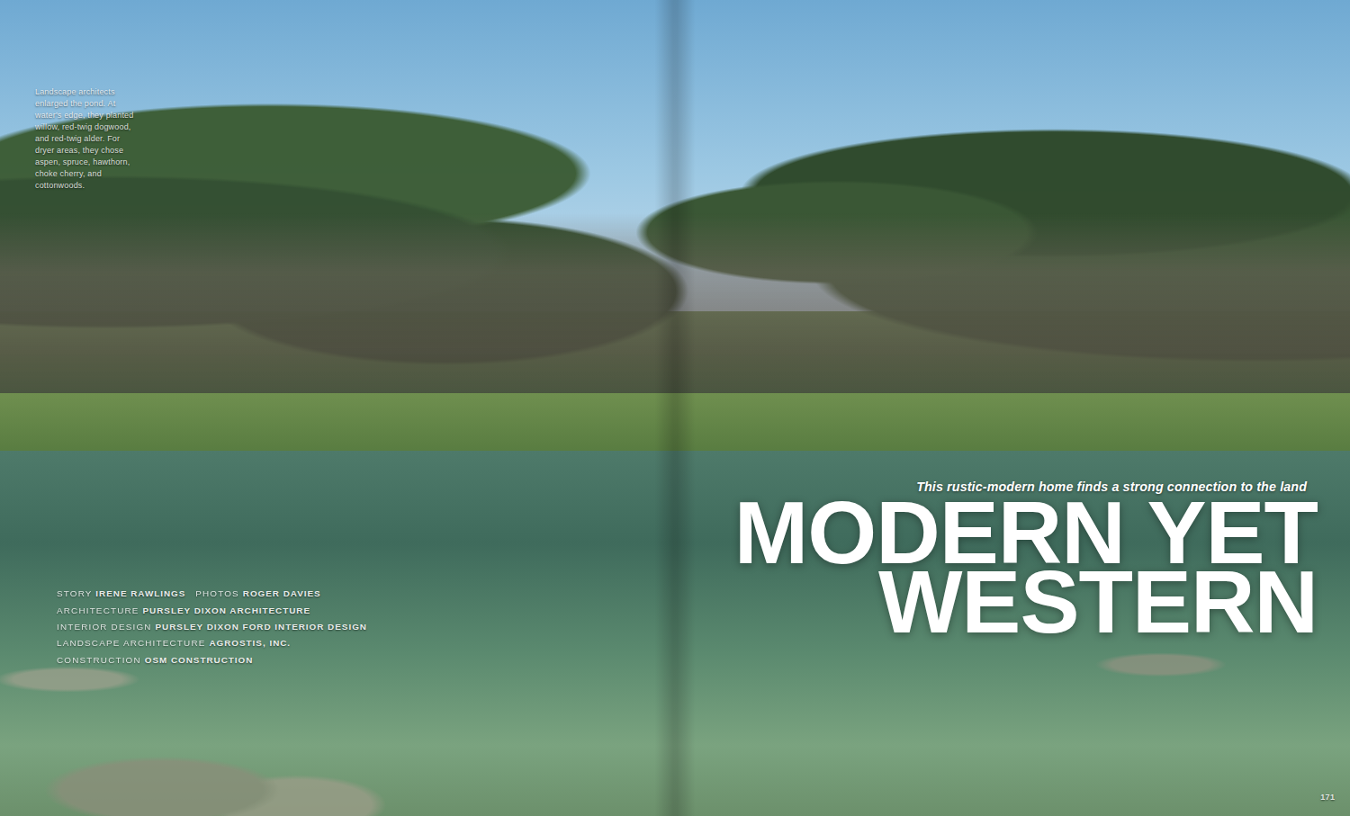Landscape architects enlarged the pond. At water's edge, they planted willow, red-twig dogwood, and red-twig alder. For dryer areas, they chose aspen, spruce, hawthorn, choke cherry, and cottonwoods.
This rustic-modern home finds a strong connection to the land
Modern Yet Western
Story Irene Rawlings Photos Roger Davies
Architecture Pursley Dixon Architecture
Interior Design Pursley Dixon Ford Interior Design
Landscape Architecture Agrostis, Inc.
Construction OSM Construction
171